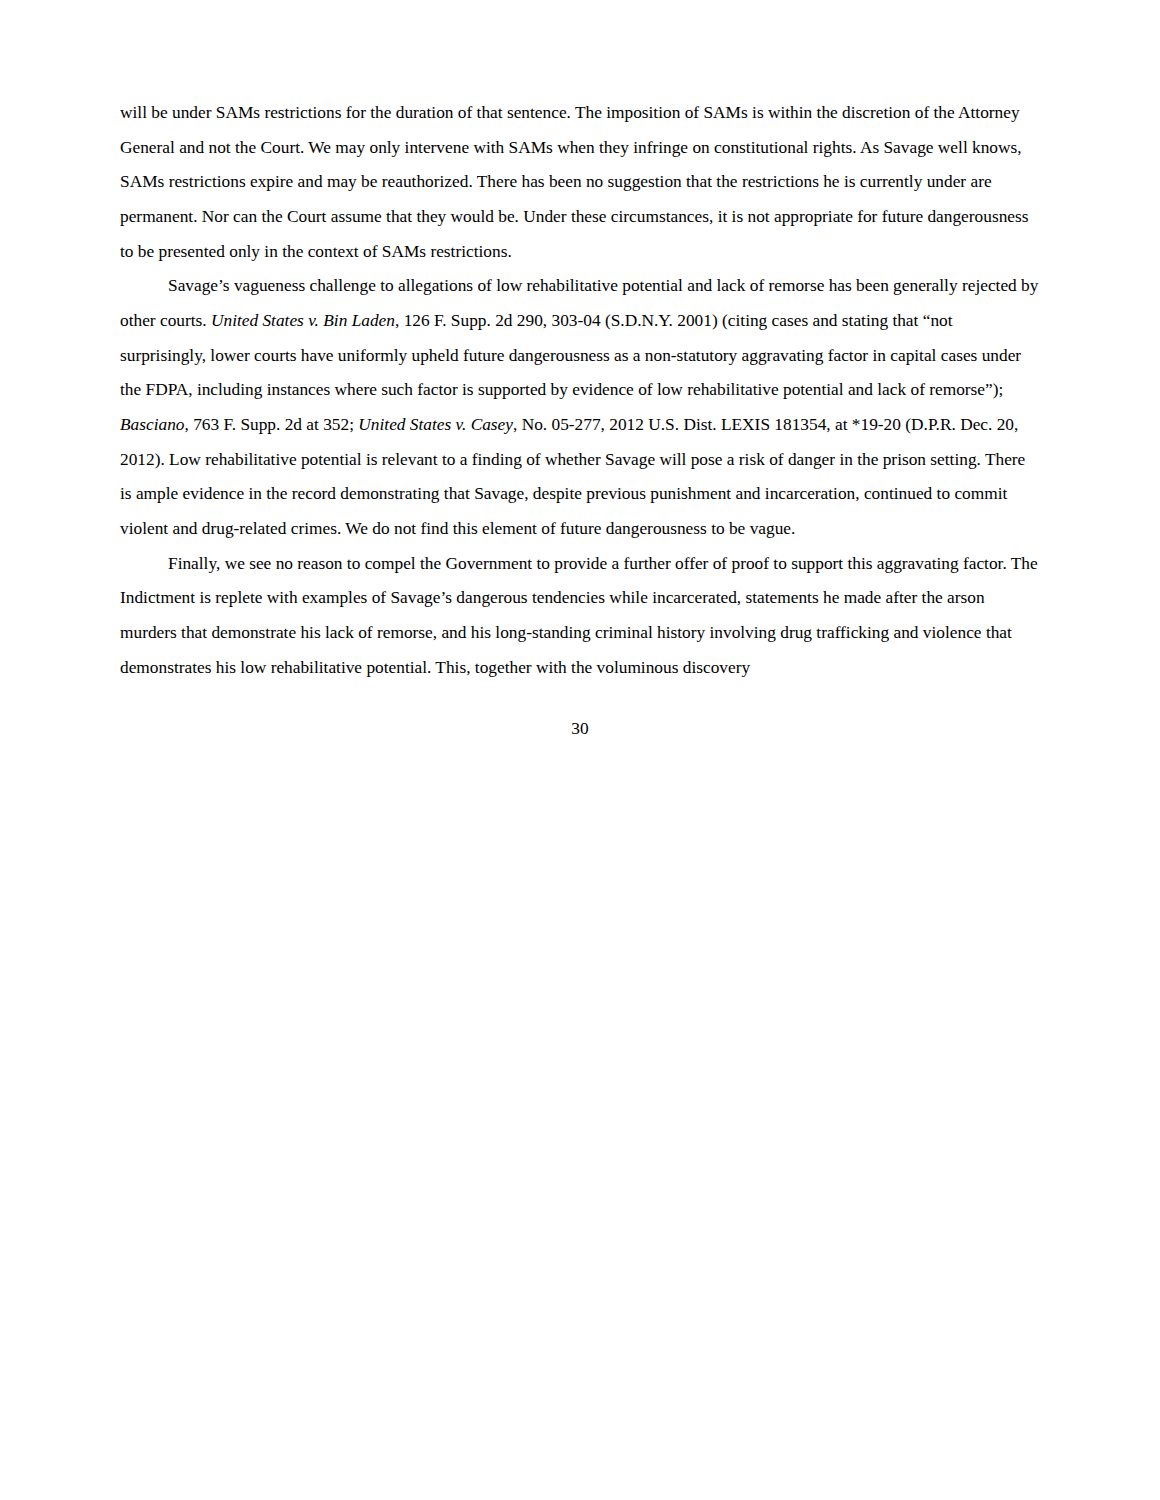will be under SAMs restrictions for the duration of that sentence. The imposition of SAMs is within the discretion of the Attorney General and not the Court. We may only intervene with SAMs when they infringe on constitutional rights. As Savage well knows, SAMs restrictions expire and may be reauthorized. There has been no suggestion that the restrictions he is currently under are permanent. Nor can the Court assume that they would be. Under these circumstances, it is not appropriate for future dangerousness to be presented only in the context of SAMs restrictions.
Savage’s vagueness challenge to allegations of low rehabilitative potential and lack of remorse has been generally rejected by other courts. United States v. Bin Laden, 126 F. Supp. 2d 290, 303-04 (S.D.N.Y. 2001) (citing cases and stating that “not surprisingly, lower courts have uniformly upheld future dangerousness as a non-statutory aggravating factor in capital cases under the FDPA, including instances where such factor is supported by evidence of low rehabilitative potential and lack of remorse”); Basciano, 763 F. Supp. 2d at 352; United States v. Casey, No. 05-277, 2012 U.S. Dist. LEXIS 181354, at *19-20 (D.P.R. Dec. 20, 2012). Low rehabilitative potential is relevant to a finding of whether Savage will pose a risk of danger in the prison setting. There is ample evidence in the record demonstrating that Savage, despite previous punishment and incarceration, continued to commit violent and drug-related crimes. We do not find this element of future dangerousness to be vague.
Finally, we see no reason to compel the Government to provide a further offer of proof to support this aggravating factor. The Indictment is replete with examples of Savage’s dangerous tendencies while incarcerated, statements he made after the arson murders that demonstrate his lack of remorse, and his long-standing criminal history involving drug trafficking and violence that demonstrates his low rehabilitative potential. This, together with the voluminous discovery
30